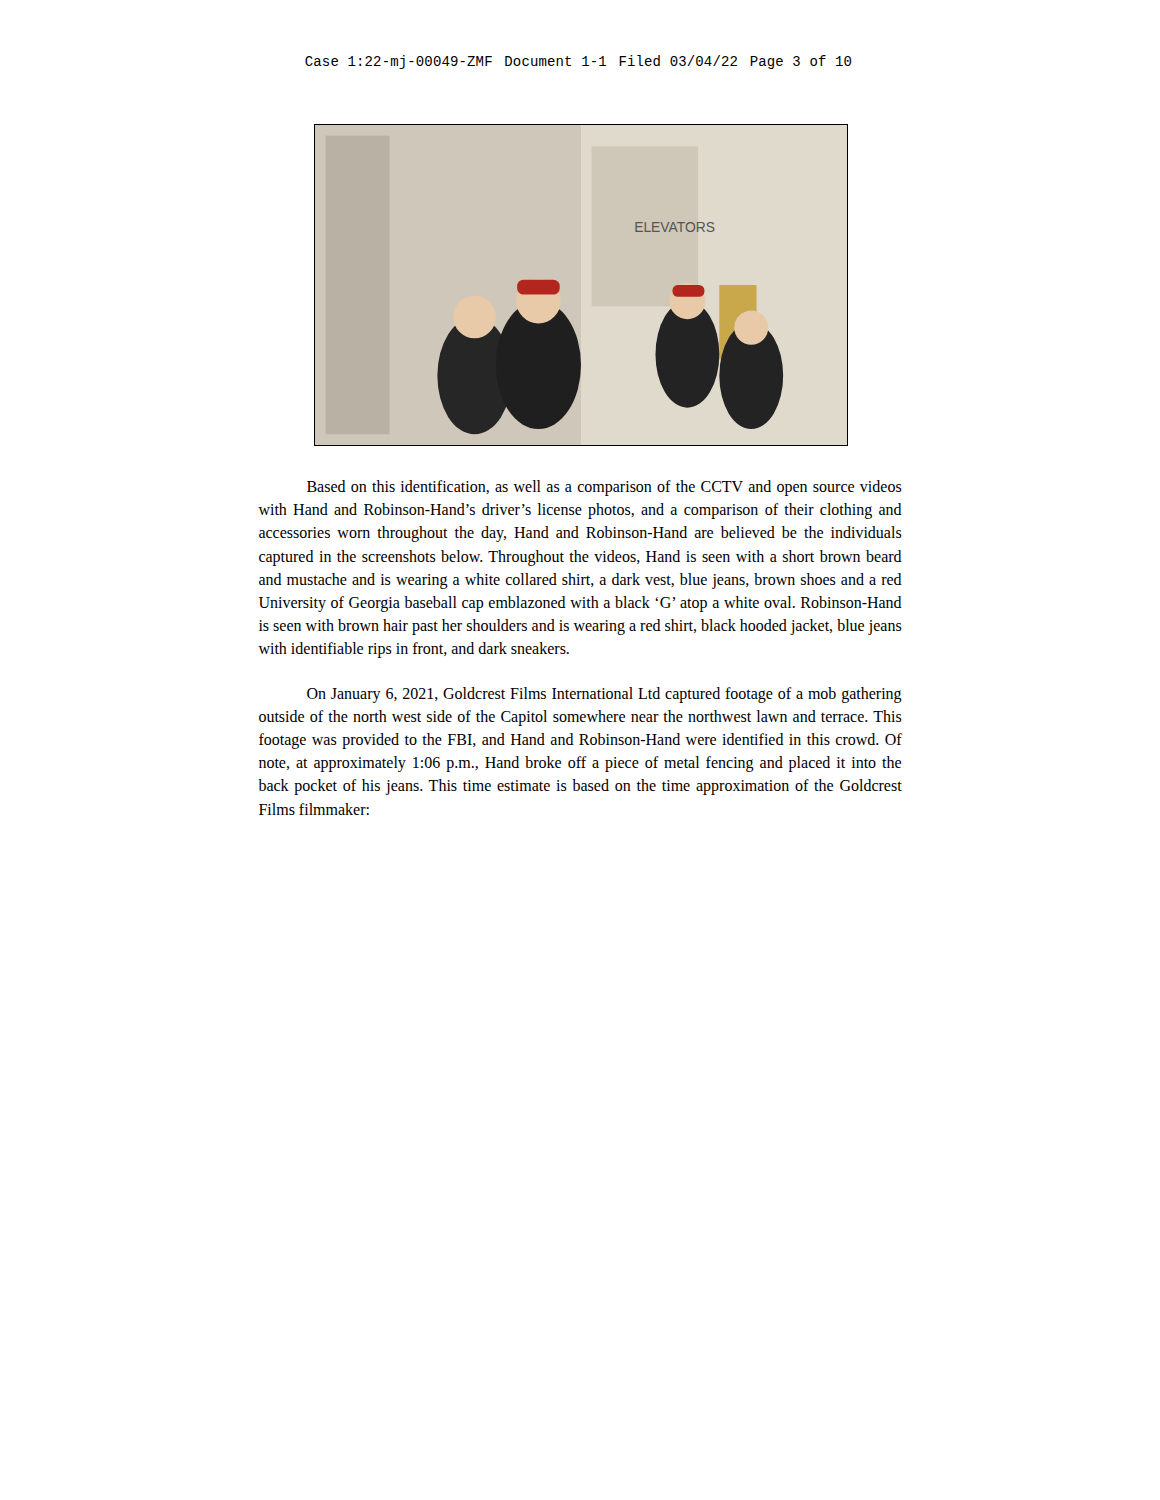Case 1:22-mj-00049-ZMF Document 1-1 Filed 03/04/22 Page 3 of 10
Based on this identification, as well as a comparison of the CCTV and open source videos with Hand and Robinson-Hand’s driver’s license photos, and a comparison of their clothing and accessories worn throughout the day, Hand and Robinson-Hand are believed be the individuals captured in the screenshots below. Throughout the videos, Hand is seen with a short brown beard and mustache and is wearing a white collared shirt, a dark vest, blue jeans, brown shoes and a red University of Georgia baseball cap emblazoned with a black ‘G’ atop a white oval. Robinson-Hand is seen with brown hair past her shoulders and is wearing a red shirt, black hooded jacket, blue jeans with identifiable rips in front, and dark sneakers.
On January 6, 2021, Goldcrest Films International Ltd captured footage of a mob gathering outside of the north west side of the Capitol somewhere near the northwest lawn and terrace. This footage was provided to the FBI, and Hand and Robinson-Hand were identified in this crowd. Of note, at approximately 1:06 p.m., Hand broke off a piece of metal fencing and placed it into the back pocket of his jeans. This time estimate is based on the time approximation of the Goldcrest Films filmmaker: